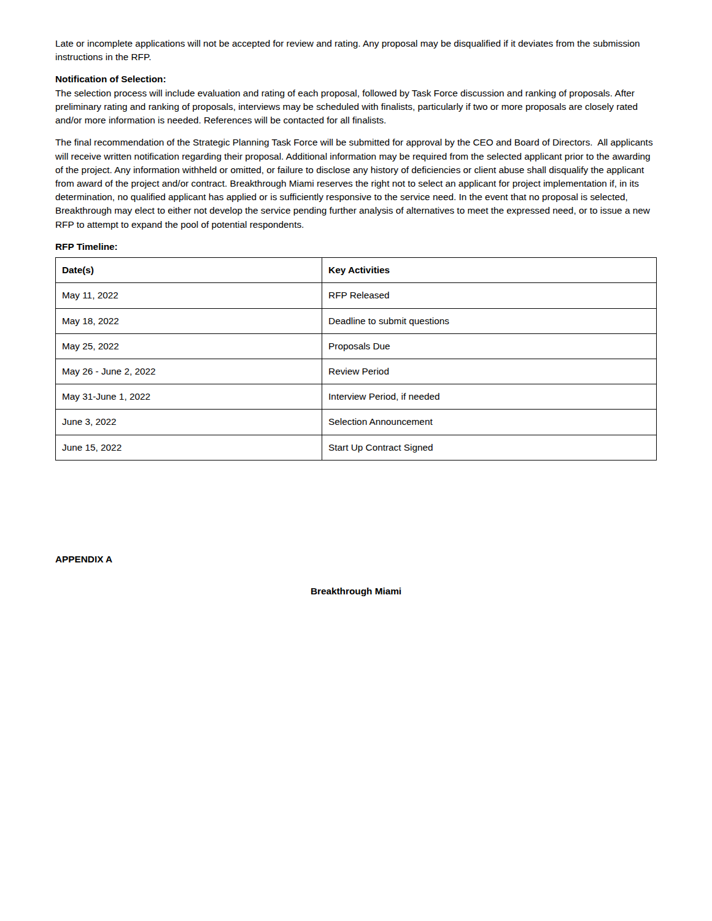Late or incomplete applications will not be accepted for review and rating. Any proposal may be disqualified if it deviates from the submission instructions in the RFP.
Notification of Selection:
The selection process will include evaluation and rating of each proposal, followed by Task Force discussion and ranking of proposals. After preliminary rating and ranking of proposals, interviews may be scheduled with finalists, particularly if two or more proposals are closely rated and/or more information is needed. References will be contacted for all finalists.
The final recommendation of the Strategic Planning Task Force will be submitted for approval by the CEO and Board of Directors. All applicants will receive written notification regarding their proposal. Additional information may be required from the selected applicant prior to the awarding of the project. Any information withheld or omitted, or failure to disclose any history of deficiencies or client abuse shall disqualify the applicant from award of the project and/or contract. Breakthrough Miami reserves the right not to select an applicant for project implementation if, in its determination, no qualified applicant has applied or is sufficiently responsive to the service need. In the event that no proposal is selected, Breakthrough may elect to either not develop the service pending further analysis of alternatives to meet the expressed need, or to issue a new RFP to attempt to expand the pool of potential respondents.
RFP Timeline:
| Date(s) | Key Activities |
| --- | --- |
| May 11, 2022 | RFP Released |
| May 18, 2022 | Deadline to submit questions |
| May 25, 2022 | Proposals Due |
| May 26 - June 2, 2022 | Review Period |
| May 31-June 1, 2022 | Interview Period, if needed |
| June 3, 2022 | Selection Announcement |
| June 15, 2022 | Start Up Contract Signed |
APPENDIX A
Breakthrough Miami